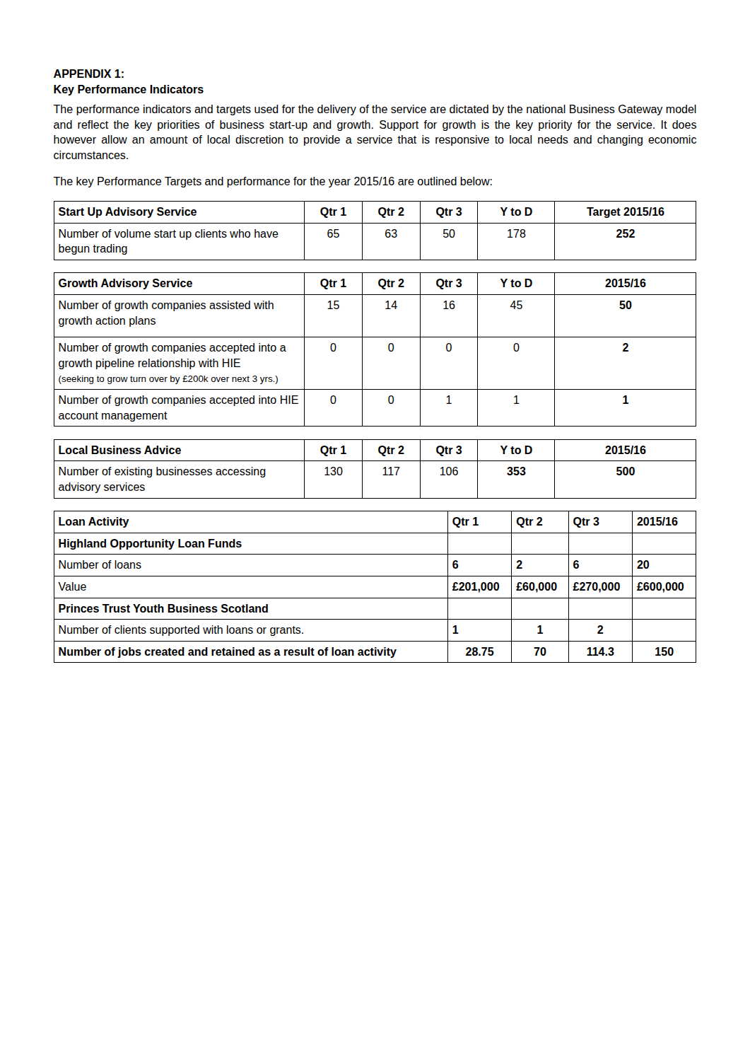APPENDIX 1:
Key Performance Indicators
The performance indicators and targets used for the delivery of the service are dictated by the national Business Gateway model and reflect the key priorities of business start-up and growth. Support for growth is the key priority for the service. It does however allow an amount of local discretion to provide a service that is responsive to local needs and changing economic circumstances.
The key Performance Targets and performance for the year 2015/16 are outlined below:
| Start Up Advisory Service | Qtr 1 | Qtr 2 | Qtr 3 | Y to D | Target 2015/16 |
| --- | --- | --- | --- | --- | --- |
| Number of volume start up clients who have begun trading | 65 | 63 | 50 | 178 | 252 |
| Growth Advisory Service | Qtr 1 | Qtr 2 | Qtr 3 | Y to D | 2015/16 |
| --- | --- | --- | --- | --- | --- |
| Number of growth companies assisted with growth action plans | 15 | 14 | 16 | 45 | 50 |
| Number of growth companies accepted into a growth pipeline relationship with HIE (seeking to grow turn over by £200k over next 3 yrs.) | 0 | 0 | 0 | 0 | 2 |
| Number of growth companies accepted into HIE account management | 0 | 0 | 1 | 1 | 1 |
| Local Business Advice | Qtr 1 | Qtr 2 | Qtr 3 | Y to D | 2015/16 |
| --- | --- | --- | --- | --- | --- |
| Number of existing businesses accessing advisory services | 130 | 117 | 106 | 353 | 500 |
| Loan Activity | Qtr 1 | Qtr 2 | Qtr 3 | 2015/16 |
| --- | --- | --- | --- | --- |
| Highland Opportunity Loan Funds | | | | |
| Number of loans | 6 | 2 | 6 | 20 |
| Value | £201,000 | £60,000 | £270,000 | £600,000 |
| Princes Trust Youth Business Scotland | | | | |
| Number of clients supported with loans or grants. | 1 | 1 | 2 | |
| Number of jobs created and retained as a result of loan activity | 28.75 | 70 | 114.3 | 150 |